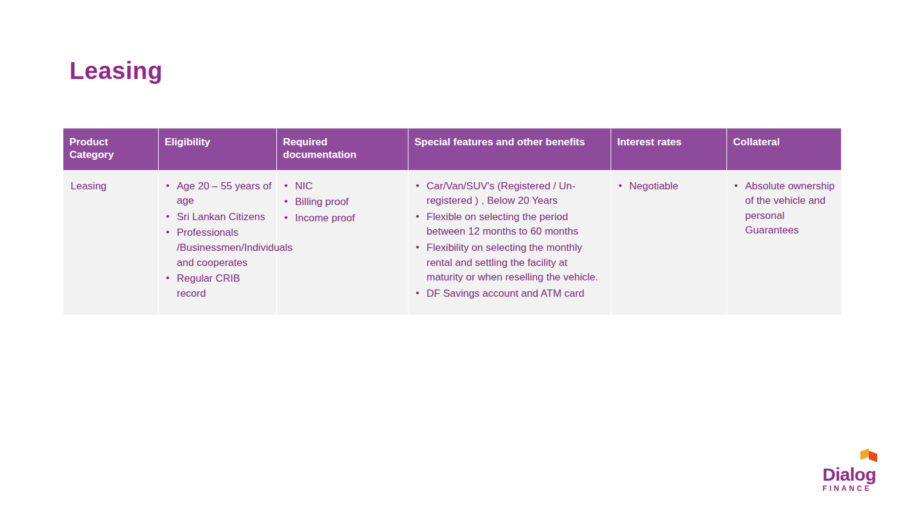Leasing
| Product Category | Eligibility | Required documentation | Special features and other benefits | Interest rates | Collateral |
| --- | --- | --- | --- | --- | --- |
| Leasing | Age 20 – 55 years of age Sri Lankan Citizens Professionals /Businessmen/Individuals and cooperates Regular CRIB record | NIC Billing proof Income proof | Car/Van/SUV's (Registered / Un-registered ) , Below 20 Years Flexible on selecting the period between 12 months to 60 months Flexibility on selecting the monthly rental and settling the facility at maturity or when reselling the vehicle. DF Savings account and ATM card | Negotiable | Absolute ownership of the vehicle and personal Guarantees |
Dialog
FINANCE